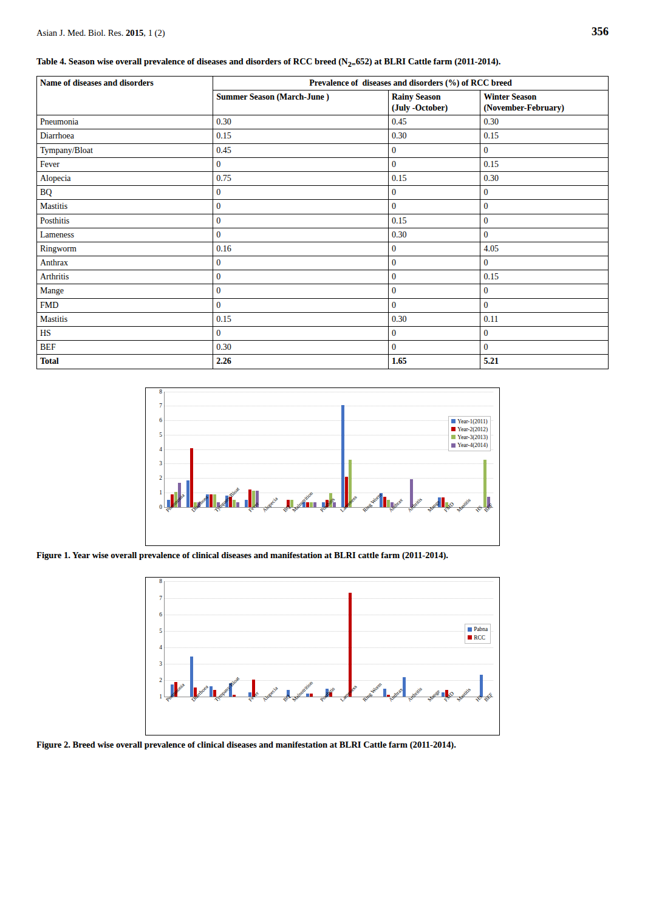Asian J. Med. Biol. Res. 2015, 1 (2)
356
Table 4. Season wise overall prevalence of diseases and disorders of RCC breed (N2=652) at BLRI Cattle farm (2011-2014).
| Name of diseases and disorders | Prevalence of diseases and disorders (%) of RCC breed |
| --- | --- |
| Summer Season (March-June ) | Rainy Season (July -October) | Winter Season (November-February) |
| Pneumonia | 0.30 | 0.45 | 0.30 |
| Diarrhoea | 0.15 | 0.30 | 0.15 |
| Tympany/Bloat | 0.45 | 0 | 0 |
| Fever | 0 | 0 | 0.15 |
| Alopecia | 0.75 | 0.15 | 0.30 |
| BQ | 0 | 0 | 0 |
| Mastitis | 0 | 0 | 0 |
| Posthitis | 0 | 0.15 | 0 |
| Lameness | 0 | 0.30 | 0 |
| Ringworm | 0.16 | 0 | 4.05 |
| Anthrax | 0 | 0 | 0 |
| Arthritis | 0 | 0 | 0.15 |
| Mange | 0 | 0 | 0 |
| FMD | 0 | 0 | 0 |
| Mastitis | 0.15 | 0.30 | 0.11 |
| HS | 0 | 0 | 0 |
| BEF | 0.30 | 0 | 0 |
| Total | 2.26 | 1.65 | 5.21 |
8 7 6 5 4 3 2 1 0
Year-1(2011)
Year-2(2012)
Year-3(2013)
Year-4(2014)
Pneumonia Diarrhoea Tympany/Bloat Fever Alopecia BQ Malnutrition Posthitis Lameness Ring Worm Anthrax Arthritis Mange FMD Mastitis HS BEF
Figure 1. Year wise overall prevalence of clinical diseases and manifestation at BLRI cattle farm (2011-2014).
8 7 6 5 4 3 2 1
Pabna
RCC
Pneumonia Diarrhoea Tympany/Bloat Fever Alopecia BQ Malnutrition Posthitis Lameness Ring Worm Anthrax Arthritis Mange FMD Mastitis HS BEF
Figure 2. Breed wise overall prevalence of clinical diseases and manifestation at BLRI Cattle farm (2011-2014).